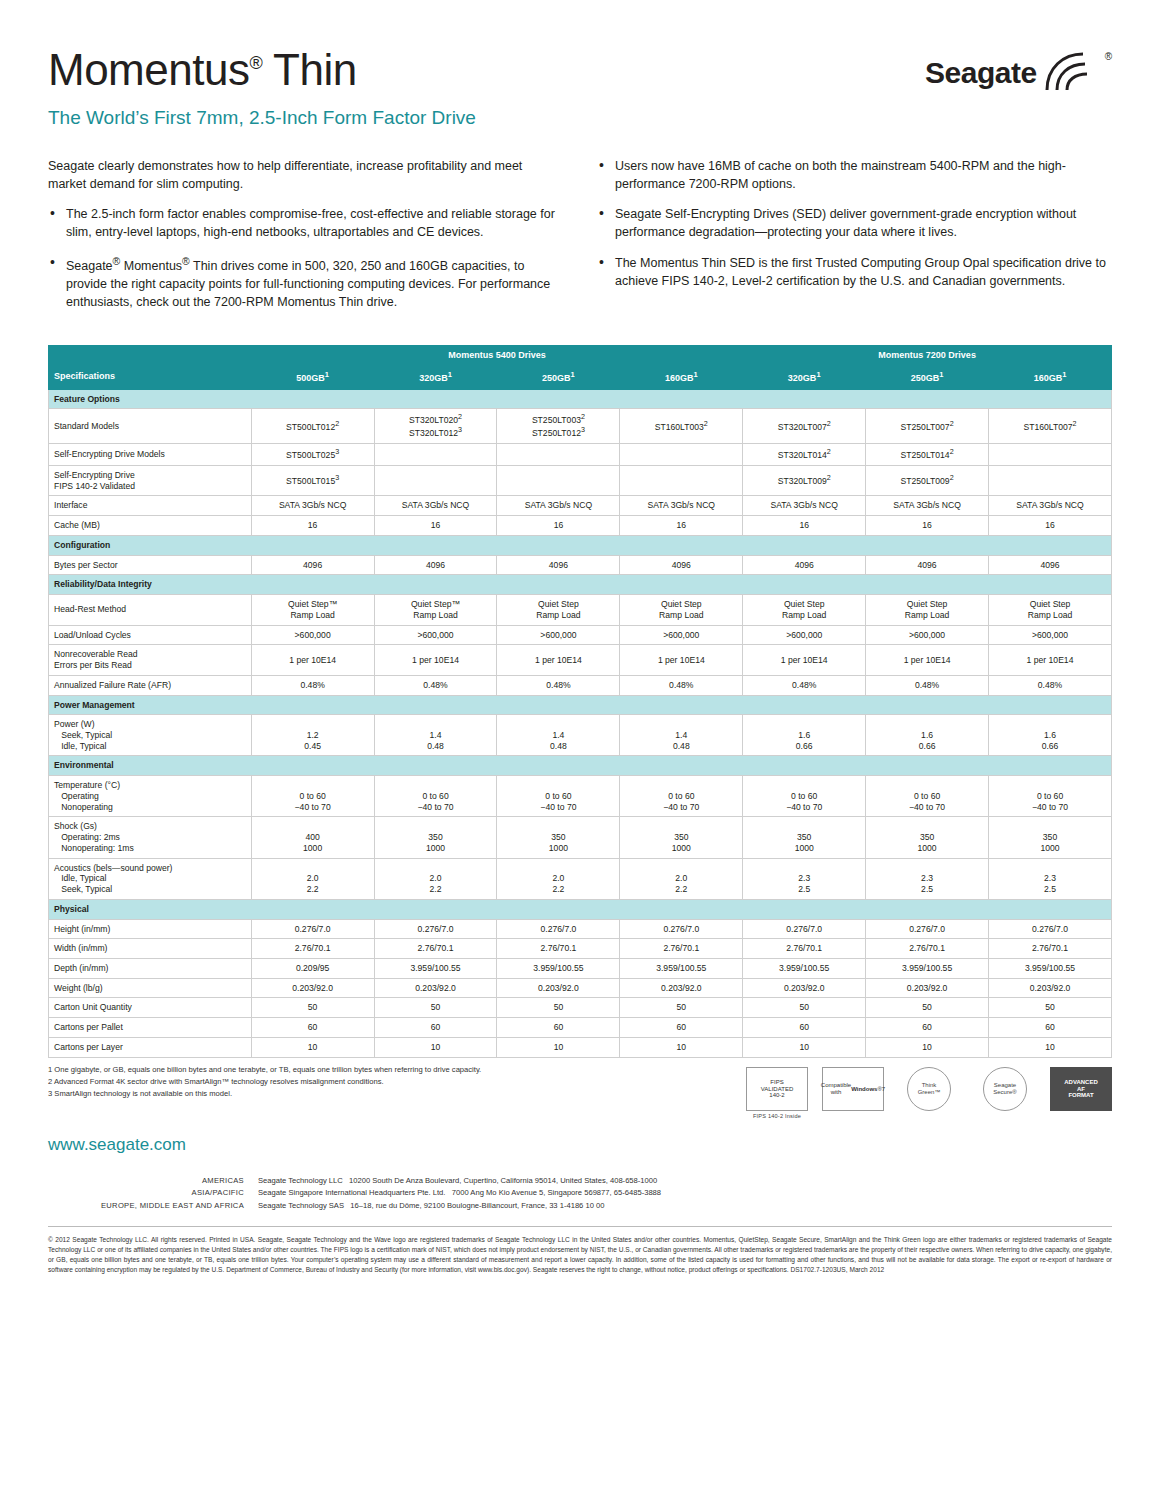Momentus® Thin
The World’s First 7mm, 2.5-Inch Form Factor Drive
Seagate ®
Seagate clearly demonstrates how to help differentiate, increase profitability and meet market demand for slim computing.
The 2.5-inch form factor enables compromise-free, cost-effective and reliable storage for slim, entry-level laptops, high-end netbooks, ultraportables and CE devices.
Seagate® Momentus® Thin drives come in 500, 320, 250 and 160GB capacities, to provide the right capacity points for full-functioning computing devices. For performance enthusiasts, check out the 7200-RPM Momentus Thin drive.
Users now have 16MB of cache on both the mainstream 5400-RPM and the high-performance 7200-RPM options.
Seagate Self-Encrypting Drives (SED) deliver government-grade encryption without performance degradation—protecting your data where it lives.
The Momentus Thin SED is the first Trusted Computing Group Opal specification drive to achieve FIPS 140-2, Level-2 certification by the U.S. and Canadian governments.
| Specifications | Momentus 5400 Drives | Momentus 7200 Drives |
| --- | --- | --- |
| 500GB 1 | 320GB 1 | 250GB 1 | 160GB 1 | 320GB 1 | 250GB 1 | 160GB 1 |
| Feature Options |
| Standard Models | ST500LT012 2 | ST320LT020 2 ST320LT012 3 | ST250LT003 2 ST250LT012 3 | ST160LT003 2 | ST320LT007 2 | ST250LT007 2 | ST160LT007 2 |
| Self-Encrypting Drive Models | ST500LT025 3 | | | | ST320LT014 2 | ST250LT014 2 | |
| Self-Encrypting Drive FIPS 140-2 Validated | ST500LT015 3 | | | | ST320LT009 2 | ST250LT009 2 | |
| Interface | SATA 3Gb/s NCQ | SATA 3Gb/s NCQ | SATA 3Gb/s NCQ | SATA 3Gb/s NCQ | SATA 3Gb/s NCQ | SATA 3Gb/s NCQ | SATA 3Gb/s NCQ |
| Cache (MB) | 16 | 16 | 16 | 16 | 16 | 16 | 16 |
| Configuration |
| Bytes per Sector | 4096 | 4096 | 4096 | 4096 | 4096 | 4096 | 4096 |
| Reliability/Data Integrity |
| Head-Rest Method | Quiet Step™ Ramp Load | Quiet Step™ Ramp Load | Quiet Step Ramp Load | Quiet Step Ramp Load | Quiet Step Ramp Load | Quiet Step Ramp Load | Quiet Step Ramp Load |
| Load/Unload Cycles | >600,000 | >600,000 | >600,000 | >600,000 | >600,000 | >600,000 | >600,000 |
| Nonrecoverable Read Errors per Bits Read | 1 per 10E14 | 1 per 10E14 | 1 per 10E14 | 1 per 10E14 | 1 per 10E14 | 1 per 10E14 | 1 per 10E14 |
| Annualized Failure Rate (AFR) | 0.48% | 0.48% | 0.48% | 0.48% | 0.48% | 0.48% | 0.48% |
| Power Management |
| Power (W) Seek, Typical Idle, Typical | 1.2 0.45 | 1.4 0.48 | 1.4 0.48 | 1.4 0.48 | 1.6 0.66 | 1.6 0.66 | 1.6 0.66 |
| Environmental |
| Temperature (°C) Operating Nonoperating | 0 to 60 −40 to 70 | 0 to 60 −40 to 70 | 0 to 60 −40 to 70 | 0 to 60 −40 to 70 | 0 to 60 −40 to 70 | 0 to 60 −40 to 70 | 0 to 60 −40 to 70 |
| Shock (Gs) Operating: 2ms Nonoperating: 1ms | 400 1000 | 350 1000 | 350 1000 | 350 1000 | 350 1000 | 350 1000 | 350 1000 |
| Acoustics (bels—sound power) Idle, Typical Seek, Typical | 2.0 2.2 | 2.0 2.2 | 2.0 2.2 | 2.0 2.2 | 2.3 2.5 | 2.3 2.5 | 2.3 2.5 |
| Physical |
| Height (in/mm) | 0.276/7.0 | 0.276/7.0 | 0.276/7.0 | 0.276/7.0 | 0.276/7.0 | 0.276/7.0 | 0.276/7.0 |
| Width (in/mm) | 2.76/70.1 | 2.76/70.1 | 2.76/70.1 | 2.76/70.1 | 2.76/70.1 | 2.76/70.1 | 2.76/70.1 |
| Depth (in/mm) | 0.209/95 | 3.959/100.55 | 3.959/100.55 | 3.959/100.55 | 3.959/100.55 | 3.959/100.55 | 3.959/100.55 |
| Weight (lb/g) | 0.203/92.0 | 0.203/92.0 | 0.203/92.0 | 0.203/92.0 | 0.203/92.0 | 0.203/92.0 | 0.203/92.0 |
| Carton Unit Quantity | 50 | 50 | 50 | 50 | 50 | 50 | 50 |
| Cartons per Pallet | 60 | 60 | 60 | 60 | 60 | 60 | 60 |
| Cartons per Layer | 10 | 10 | 10 | 10 | 10 | 10 | 10 |
1 One gigabyte, or GB, equals one billion bytes and one terabyte, or TB, equals one trillion bytes when referring to drive capacity.
2 Advanced Format 4K sector drive with SmartAlign™ technology resolves misalignment conditions.
3 SmartAlign technology is not available on this model.
FIPS
VALIDATED
140-2
FIPS 140-2 Inside
Compatible with
Windows®7
Think
Green™
Seagate
Secure®
ADVANCED
AF
FORMAT
www.seagate.com
AMERICAS
ASIA/PACIFIC
EUROPE, MIDDLE EAST AND AFRICA
Seagate Technology LLC 10200 South De Anza Boulevard, Cupertino, California 95014, United States, 408-658-1000
Seagate Singapore International Headquarters Pte. Ltd. 7000 Ang Mo Kio Avenue 5, Singapore 569877, 65-6485-3888
Seagate Technology SAS 16–18, rue du Dôme, 92100 Boulogne-Billancourt, France, 33 1-4186 10 00
© 2012 Seagate Technology LLC. All rights reserved. Printed in USA. Seagate, Seagate Technology and the Wave logo are registered trademarks of Seagate Technology LLC in the United States and/or other countries. Momentus, QuietStep, Seagate Secure, SmartAlign and the Think Green logo are either trademarks or registered trademarks of Seagate Technology LLC or one of its affiliated companies in the United States and/or other countries. The FIPS logo is a certification mark of NIST, which does not imply product endorsement by NIST, the U.S., or Canadian governments. All other trademarks or registered trademarks are the property of their respective owners. When referring to drive capacity, one gigabyte, or GB, equals one billion bytes and one terabyte, or TB, equals one trillion bytes. Your computer’s operating system may use a different standard of measurement and report a lower capacity. In addition, some of the listed capacity is used for formatting and other functions, and thus will not be available for data storage. The export or re-export of hardware or software containing encryption may be regulated by the U.S. Department of Commerce, Bureau of Industry and Security (for more information, visit www.bis.doc.gov). Seagate reserves the right to change, without notice, product offerings or specifications. DS1702.7-1203US, March 2012